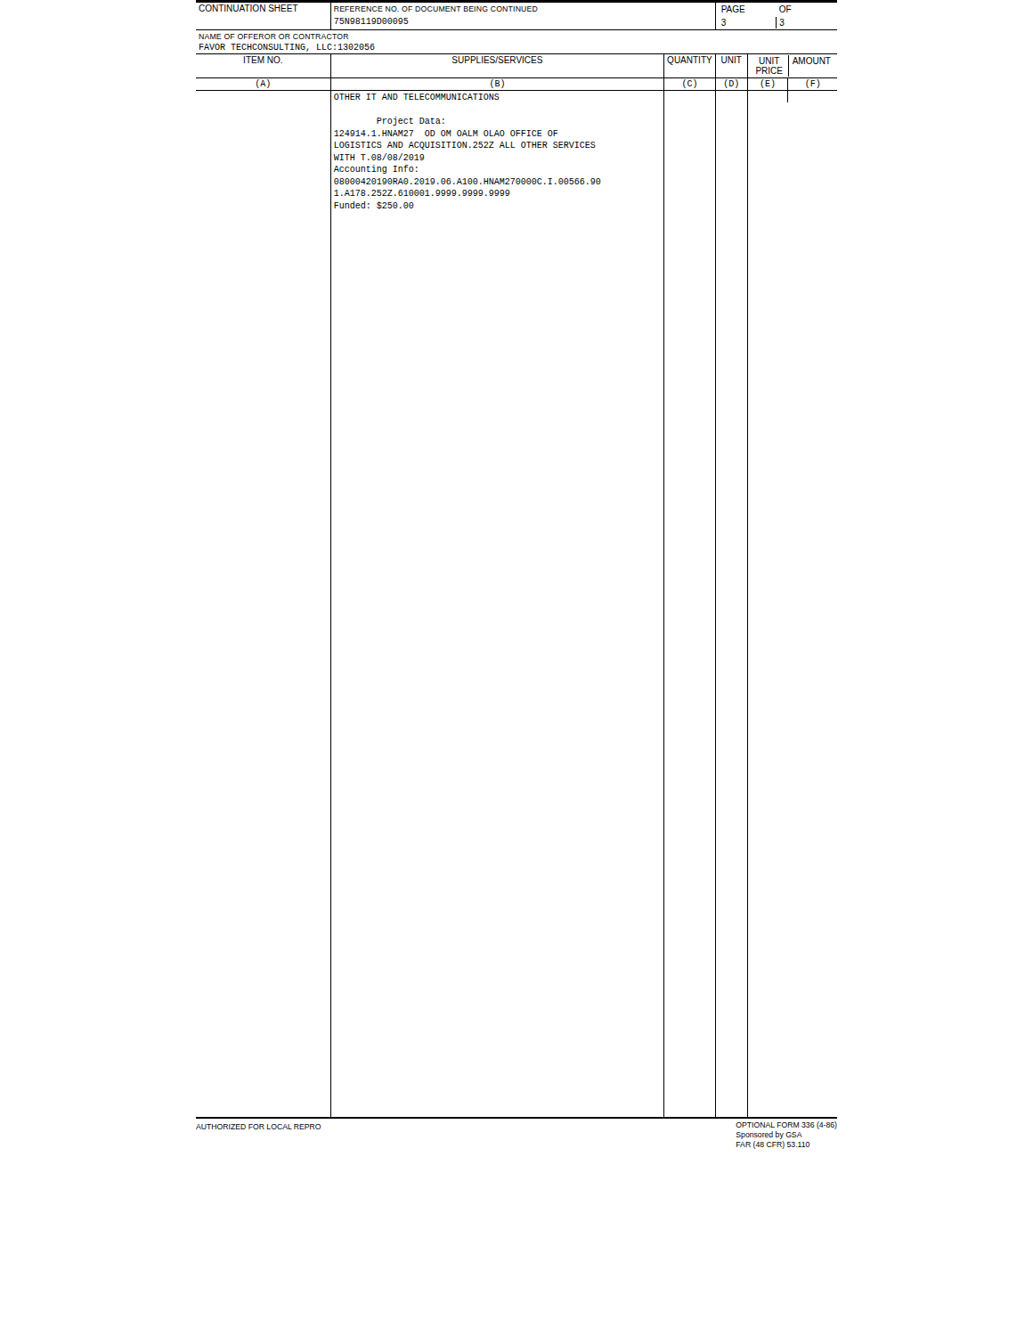| CONTINUATION SHEET | REFERENCE NO. OF DOCUMENT BEING CONTINUED | / PAGE / OF / |
| 75N98119D00095 | / 3 / 3 / |
| NAME OF OFFEROR OR CONTRACTOR |
| FAVOR TECHCONSULTING, LLC:1302056 |
| ITEM NO. | SUPPLIES/SERVICES | QUANTITY | UNIT | / UNIT PRICE / AMOUNT / |
| (A) | (B) | (C) | (D) | / (E) / (F) / |
| | OTHER IT AND TELECOMMUNICATIONS Project Data: 124914.1.HNAM27 OD OM OALM OLAO OFFICE OF LOGISTICS AND ACQUISITION.252Z ALL OTHER SERVICES WITH T.08/08/2019 Accounting Info: 08000420190RA0.2019.06.A100.HNAM270000C.I.00566.90 1.A178.252Z.610001.9999.9999.9999 Funded: $250.00 | | | |
AUTHORIZED FOR LOCAL REPRO
OPTIONAL FORM 336 (4-86)
Sponsored by GSA
FAR (48 CFR) 53.110